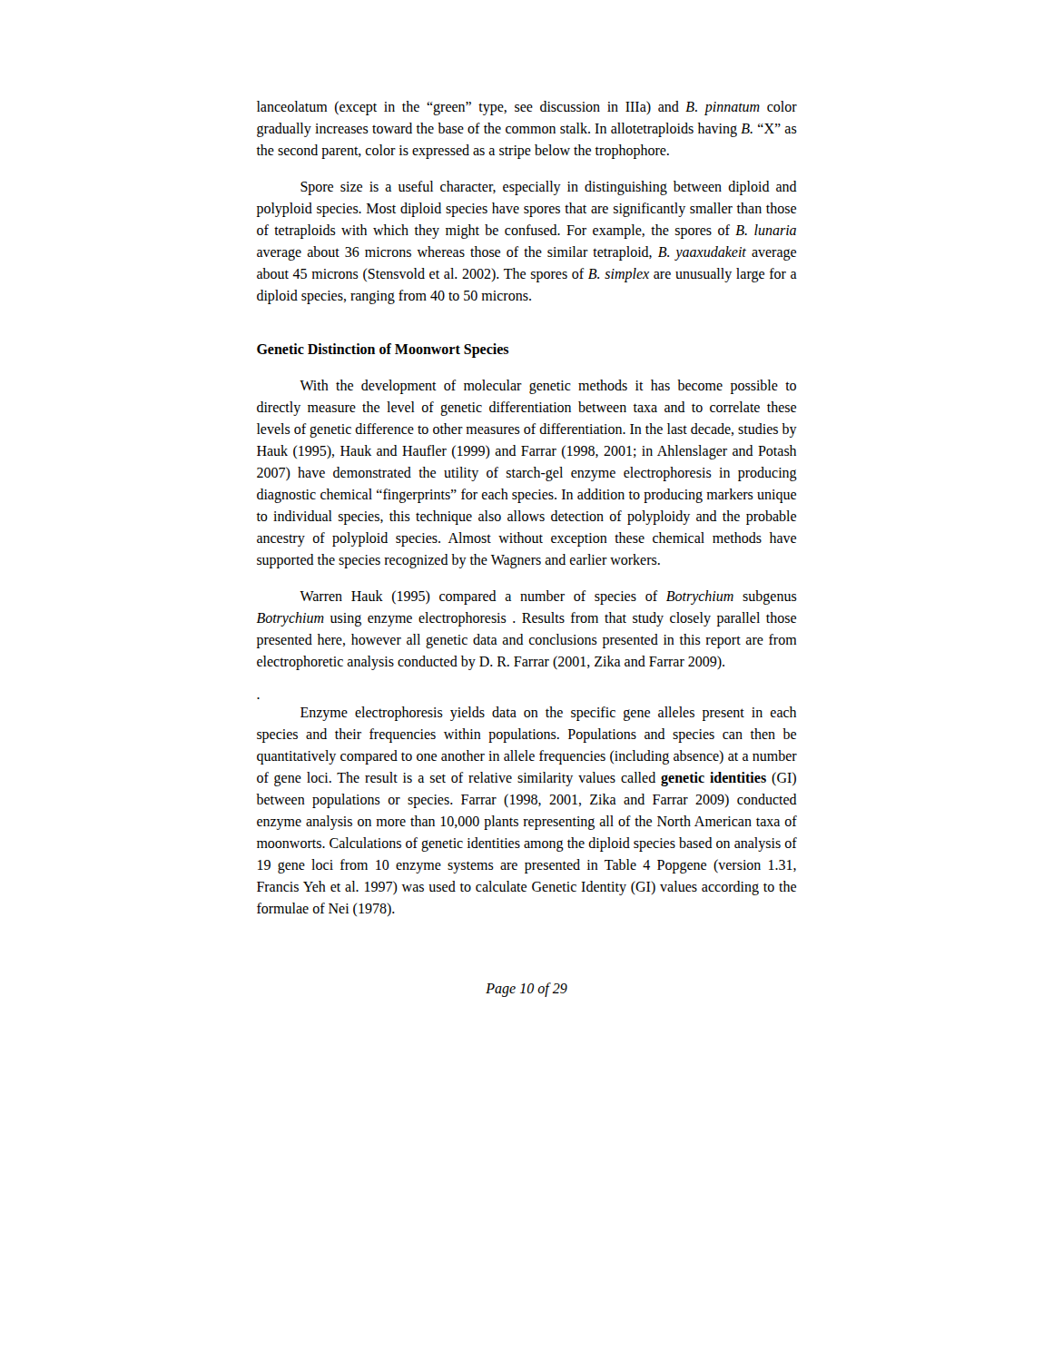lanceolatum (except in the “green” type, see discussion in IIIa) and B. pinnatum color gradually increases toward the base of the common stalk. In allotetraploids having B. “X” as the second parent, color is expressed as a stripe below the trophophore.
Spore size is a useful character, especially in distinguishing between diploid and polyploid species. Most diploid species have spores that are significantly smaller than those of tetraploids with which they might be confused. For example, the spores of B. lunaria average about 36 microns whereas those of the similar tetraploid, B. yaaxudakeit average about 45 microns (Stensvold et al. 2002). The spores of B. simplex are unusually large for a diploid species, ranging from 40 to 50 microns.
Genetic Distinction of Moonwort Species
With the development of molecular genetic methods it has become possible to directly measure the level of genetic differentiation between taxa and to correlate these levels of genetic difference to other measures of differentiation. In the last decade, studies by Hauk (1995), Hauk and Haufler (1999) and Farrar (1998, 2001; in Ahlenslager and Potash 2007) have demonstrated the utility of starch-gel enzyme electrophoresis in producing diagnostic chemical “fingerprints” for each species. In addition to producing markers unique to individual species, this technique also allows detection of polyploidy and the probable ancestry of polyploid species. Almost without exception these chemical methods have supported the species recognized by the Wagners and earlier workers.
Warren Hauk (1995) compared a number of species of Botrychium subgenus Botrychium using enzyme electrophoresis . Results from that study closely parallel those presented here, however all genetic data and conclusions presented in this report are from electrophoretic analysis conducted by D. R. Farrar (2001, Zika and Farrar 2009).
.
Enzyme electrophoresis yields data on the specific gene alleles present in each species and their frequencies within populations. Populations and species can then be quantitatively compared to one another in allele frequencies (including absence) at a number of gene loci. The result is a set of relative similarity values called genetic identities (GI) between populations or species. Farrar (1998, 2001, Zika and Farrar 2009) conducted enzyme analysis on more than 10,000 plants representing all of the North American taxa of moonworts. Calculations of genetic identities among the diploid species based on analysis of 19 gene loci from 10 enzyme systems are presented in Table 4 Popgene (version 1.31, Francis Yeh et al. 1997) was used to calculate Genetic Identity (GI) values according to the formulae of Nei (1978).
Page 10 of 29